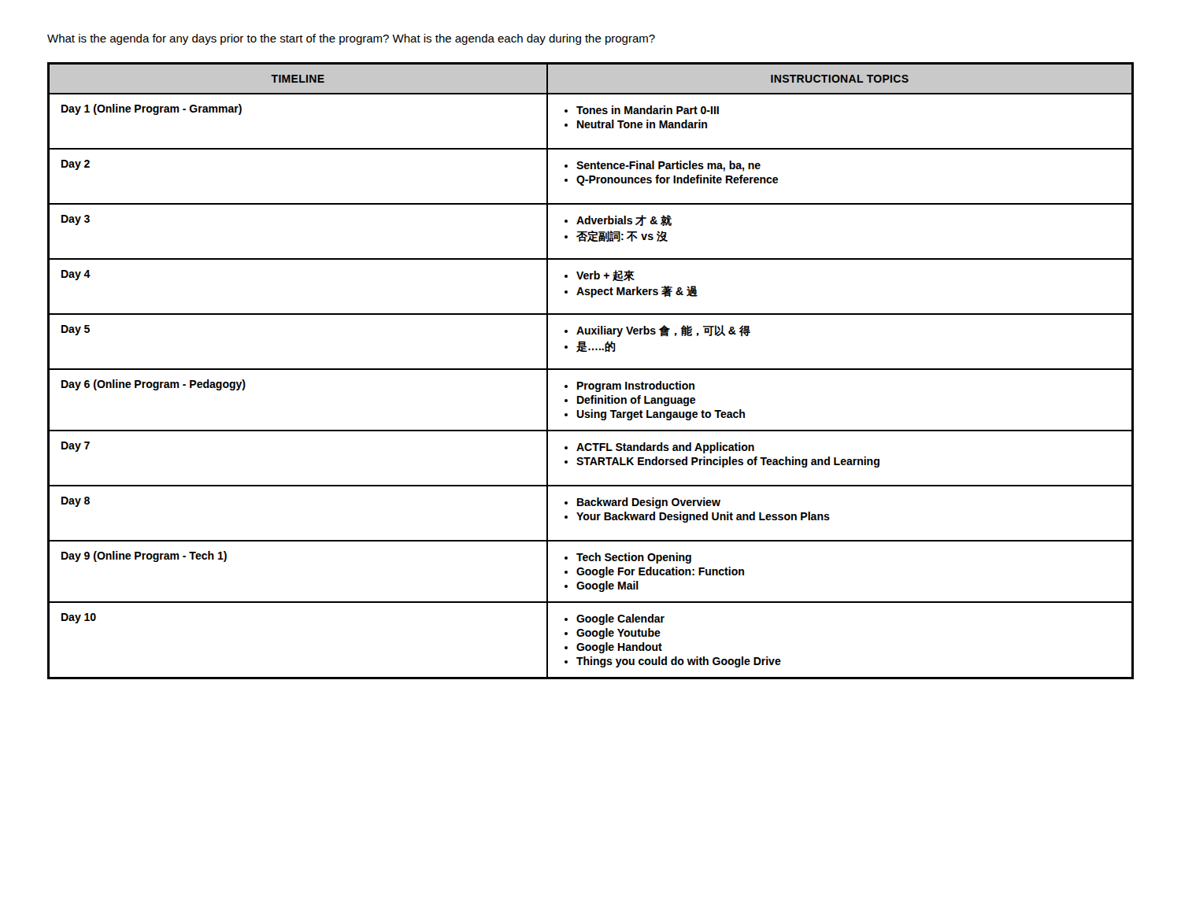What is the agenda for any days prior to the start of the program? What is the agenda each day during the program?
| TIMELINE | INSTRUCTIONAL TOPICS |
| --- | --- |
| Day 1 (Online Program - Grammar) | Tones in Mandarin Part 0-III Neutral Tone in Mandarin |
| Day 2 | Sentence-Final Particles ma, ba, ne Q-Pronounces for Indefinite Reference |
| Day 3 | Adverbials 才 & 就 否定副詞: 不 vs 沒 |
| Day 4 | Verb + 起來 Aspect Markers 著 & 過 |
| Day 5 | Auxiliary Verbs 會，能，可以 & 得 是…..的 |
| Day 6 (Online Program - Pedagogy) | Program Instroduction Definition of Language Using Target Langauge to Teach |
| Day 7 | ACTFL Standards and Application STARTALK Endorsed Principles of Teaching and Learning |
| Day 8 | Backward Design Overview Your Backward Designed Unit and Lesson Plans |
| Day 9 (Online Program - Tech 1) | Tech Section Opening Google For Education: Function Google Mail |
| Day 10 | Google Calendar Google Youtube Google Handout Things you could do with Google Drive |